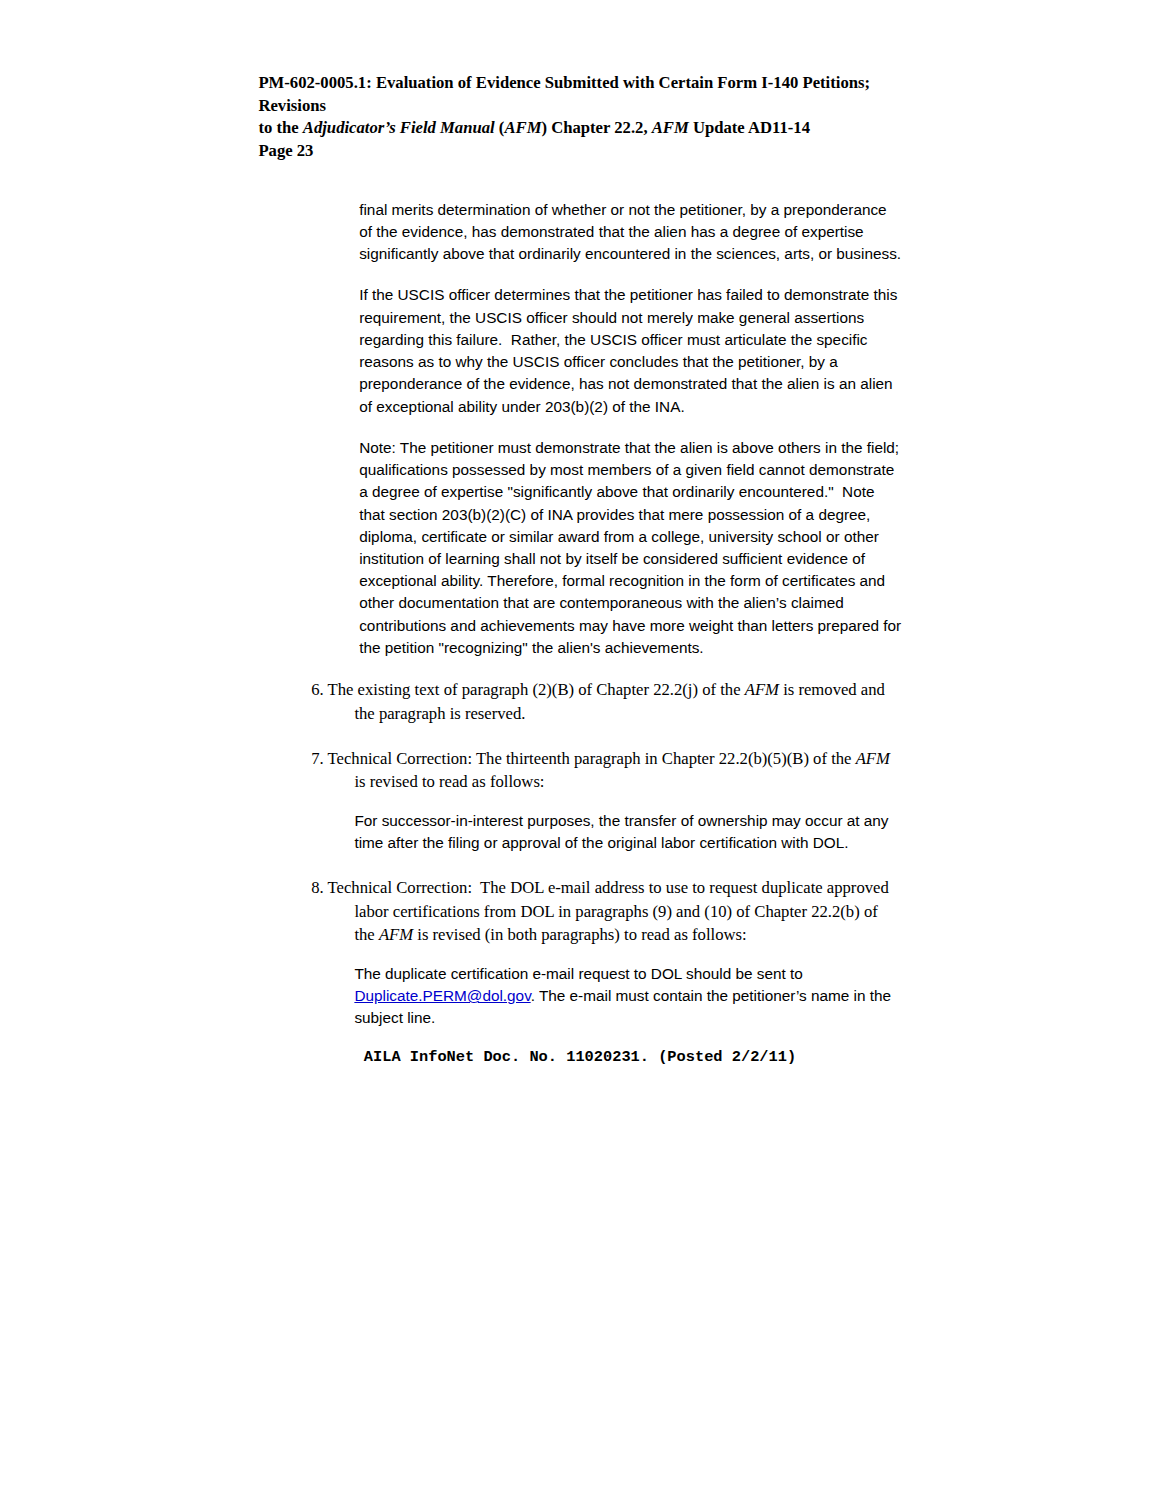PM-602-0005.1: Evaluation of Evidence Submitted with Certain Form I-140 Petitions; Revisions to the Adjudicator’s Field Manual (AFM) Chapter 22.2, AFM Update AD11-14 Page 23
final merits determination of whether or not the petitioner, by a preponderance of the evidence, has demonstrated that the alien has a degree of expertise significantly above that ordinarily encountered in the sciences, arts, or business.
If the USCIS officer determines that the petitioner has failed to demonstrate this requirement, the USCIS officer should not merely make general assertions regarding this failure. Rather, the USCIS officer must articulate the specific reasons as to why the USCIS officer concludes that the petitioner, by a preponderance of the evidence, has not demonstrated that the alien is an alien of exceptional ability under 203(b)(2) of the INA.
Note: The petitioner must demonstrate that the alien is above others in the field; qualifications possessed by most members of a given field cannot demonstrate a degree of expertise "significantly above that ordinarily encountered." Note that section 203(b)(2)(C) of INA provides that mere possession of a degree, diploma, certificate or similar award from a college, university school or other institution of learning shall not by itself be considered sufficient evidence of exceptional ability. Therefore, formal recognition in the form of certificates and other documentation that are contemporaneous with the alien’s claimed contributions and achievements may have more weight than letters prepared for the petition "recognizing" the alien's achievements.
 6. The existing text of paragraph (2)(B) of Chapter 22.2(j) of the AFM is removed and the paragraph is reserved.
 7. Technical Correction: The thirteenth paragraph in Chapter 22.2(b)(5)(B) of the AFM is revised to read as follows: For successor-in-interest purposes, the transfer of ownership may occur at any time after the filing or approval of the original labor certification with DOL.
 8. Technical Correction: The DOL e-mail address to use to request duplicate approved labor certifications from DOL in paragraphs (9) and (10) of Chapter 22.2(b) of the AFM is revised (in both paragraphs) to read as follows: The duplicate certification e-mail request to DOL should be sent to Duplicate.PERM@dol.gov. The e-mail must contain the petitioner’s name in the subject line.
AILA InfoNet Doc. No. 11020231. (Posted 2/2/11)